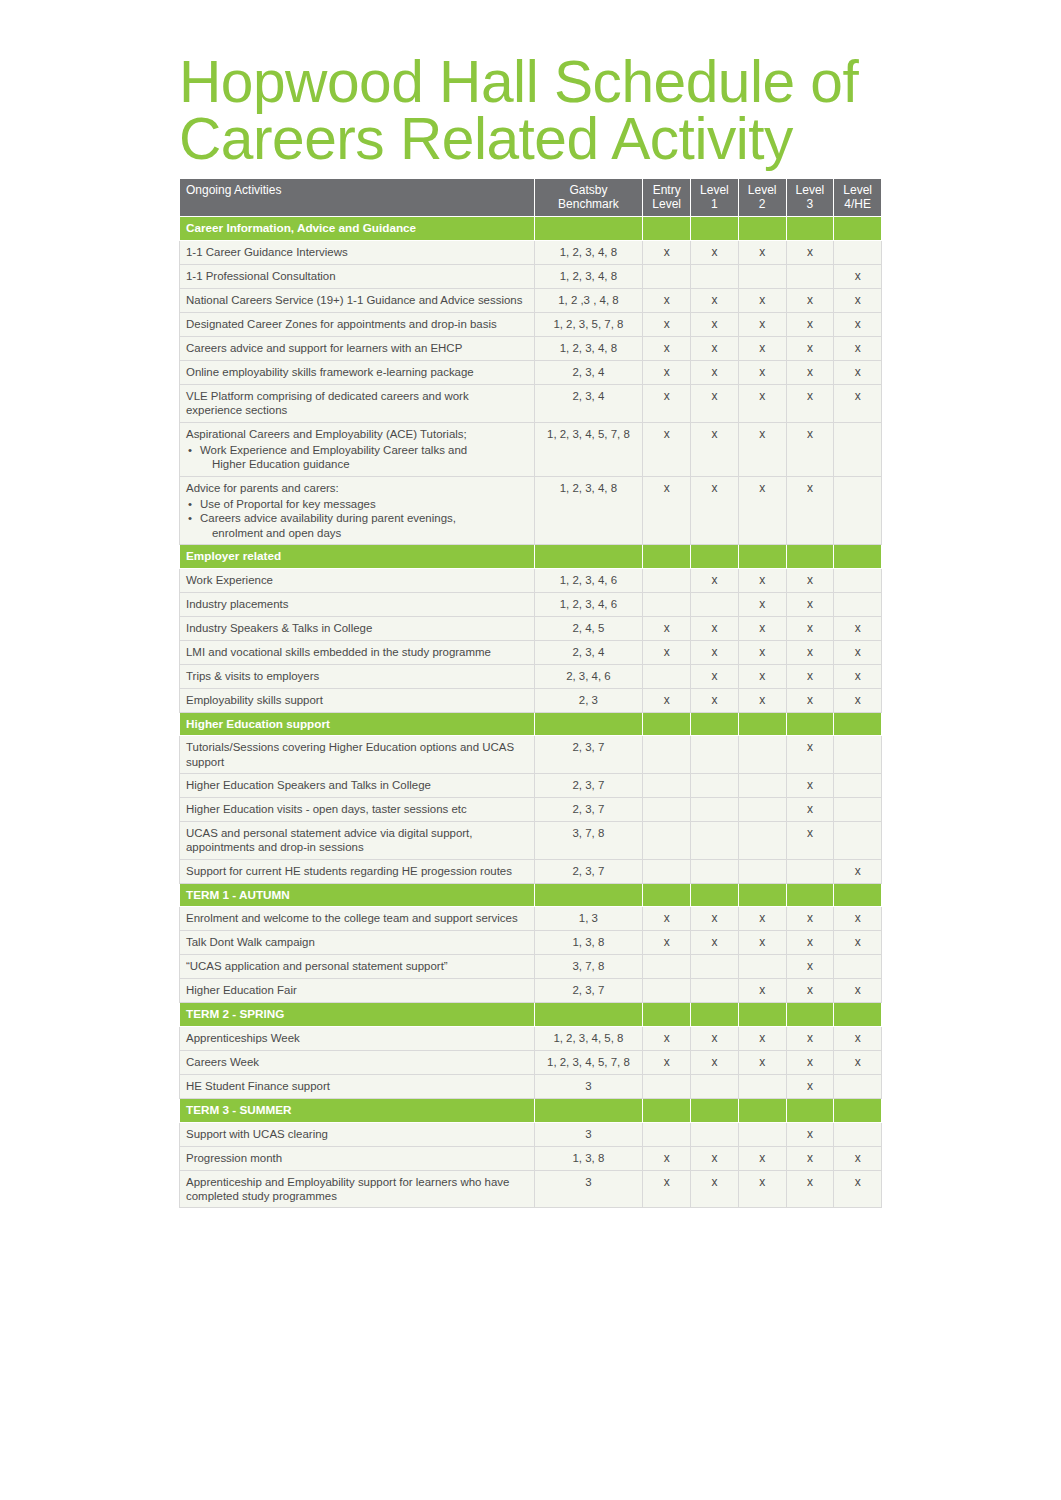Hopwood Hall Schedule of
Careers Related Activity
| Ongoing Activities | Gatsby Benchmark | Entry Level | Level 1 | Level 2 | Level 3 | Level 4/HE |
| --- | --- | --- | --- | --- | --- | --- |
| Career Information, Advice and Guidance | | | | | | |
| 1-1 Career Guidance Interviews | 1, 2, 3, 4, 8 | x | x | x | x | |
| 1-1 Professional Consultation | 1, 2, 3, 4, 8 | | | | | x |
| National Careers Service (19+) 1-1 Guidance and Advice sessions | 1, 2 ,3 , 4, 8 | x | x | x | x | x |
| Designated Career Zones for appointments and drop-in basis | 1, 2, 3, 5, 7, 8 | x | x | x | x | x |
| Careers advice and support for learners with an EHCP | 1, 2, 3, 4, 8 | x | x | x | x | x |
| Online employability skills framework e-learning package | 2, 3, 4 | x | x | x | x | x |
| VLE Platform comprising of dedicated careers and work experience sections | 2, 3, 4 | x | x | x | x | x |
| Aspirational Careers and Employability (ACE) Tutorials; Work Experience and Employability Career talks and Higher Education guidance | 1, 2, 3, 4, 5, 7, 8 | x | x | x | x | |
| Advice for parents and carers: Use of Proportal for key messages Careers advice availability during parent evenings, enrolment and open days | 1, 2, 3, 4, 8 | x | x | x | x | |
| Employer related | | | | | | |
| Work Experience | 1, 2, 3, 4, 6 | | x | x | x | |
| Industry placements | 1, 2, 3, 4, 6 | | | x | x | |
| Industry Speakers & Talks in College | 2, 4, 5 | x | x | x | x | x |
| LMI and vocational skills embedded in the study programme | 2, 3, 4 | x | x | x | x | x |
| Trips & visits to employers | 2, 3, 4, 6 | | x | x | x | x |
| Employability skills support | 2, 3 | x | x | x | x | x |
| Higher Education support | | | | | | |
| Tutorials/Sessions covering Higher Education options and UCAS support | 2, 3, 7 | | | | x | |
| Higher Education Speakers and Talks in College | 2, 3, 7 | | | | x | |
| Higher Education visits - open days, taster sessions etc | 2, 3, 7 | | | | x | |
| UCAS and personal statement advice via digital support, appointments and drop-in sessions | 3, 7, 8 | | | | x | |
| Support for current HE students regarding HE progession routes | 2, 3, 7 | | | | | x |
| TERM 1 - AUTUMN | | | | | | |
| Enrolment and welcome to the college team and support services | 1, 3 | x | x | x | x | x |
| Talk Dont Walk campaign | 1, 3, 8 | x | x | x | x | x |
| “UCAS application and personal statement support” | 3, 7, 8 | | | | x | |
| Higher Education Fair | 2, 3, 7 | | | x | x | x |
| TERM 2 - SPRING | | | | | | |
| Apprenticeships Week | 1, 2, 3, 4, 5, 8 | x | x | x | x | x |
| Careers Week | 1, 2, 3, 4, 5, 7, 8 | x | x | x | x | x |
| HE Student Finance support | 3 | | | | x | |
| TERM 3 - SUMMER | | | | | | |
| Support with UCAS clearing | 3 | | | | x | |
| Progression month | 1, 3, 8 | x | x | x | x | x |
| Apprenticeship and Employability support for learners who have completed study programmes | 3 | x | x | x | x | x |